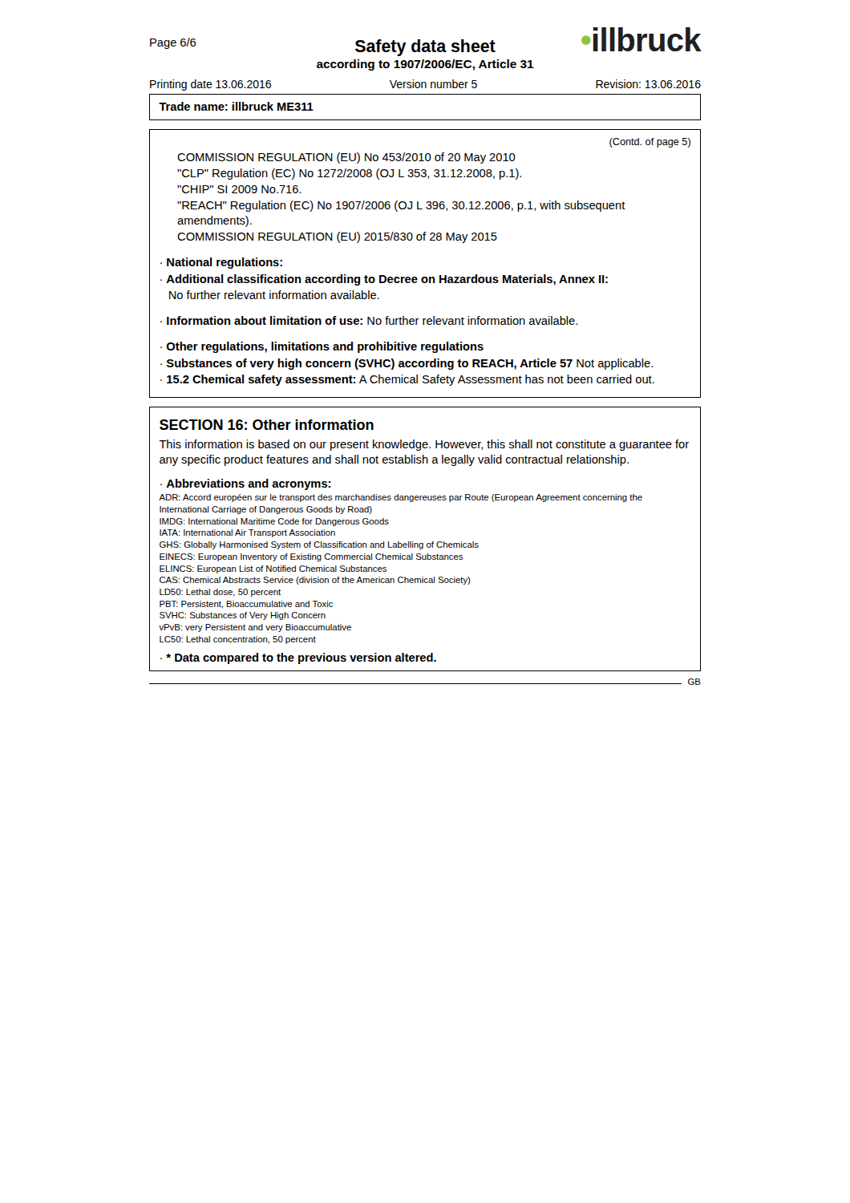•illbruck
Page 6/6
Safety data sheet
according to 1907/2006/EC, Article 31
Printing date 13.06.2016
Version number 5
Revision: 13.06.2016
Trade name: illbruck ME311
(Contd. of page 5)
COMMISSION REGULATION (EU) No 453/2010 of 20 May 2010
"CLP" Regulation (EC) No 1272/2008 (OJ L 353, 31.12.2008, p.1).
"CHIP" SI 2009 No.716.
"REACH" Regulation (EC) No 1907/2006 (OJ L 396, 30.12.2006, p.1, with subsequent amendments).
COMMISSION REGULATION (EU) 2015/830 of 28 May 2015
· National regulations:
· Additional classification according to Decree on Hazardous Materials, Annex II:
No further relevant information available.
· Information about limitation of use: No further relevant information available.
· Other regulations, limitations and prohibitive regulations
· Substances of very high concern (SVHC) according to REACH, Article 57 Not applicable.
· 15.2 Chemical safety assessment: A Chemical Safety Assessment has not been carried out.
SECTION 16: Other information
This information is based on our present knowledge. However, this shall not constitute a guarantee for any specific product features and shall not establish a legally valid contractual relationship.
· Abbreviations and acronyms:
ADR: Accord européen sur le transport des marchandises dangereuses par Route (European Agreement concerning the International Carriage of Dangerous Goods by Road)
IMDG: International Maritime Code for Dangerous Goods
IATA: International Air Transport Association
GHS: Globally Harmonised System of Classification and Labelling of Chemicals
EINECS: European Inventory of Existing Commercial Chemical Substances
ELINCS: European List of Notified Chemical Substances
CAS: Chemical Abstracts Service (division of the American Chemical Society)
LD50: Lethal dose, 50 percent
PBT: Persistent, Bioaccumulative and Toxic
SVHC: Substances of Very High Concern
vPvB: very Persistent and very Bioaccumulative
LC50: Lethal concentration, 50 percent
· * Data compared to the previous version altered.
GB